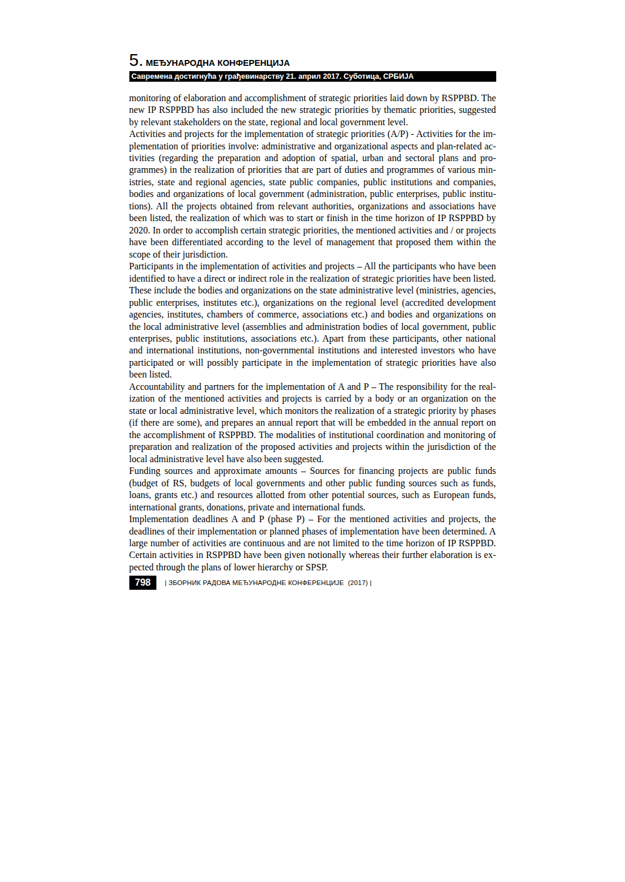5. МЕЂУНАРОДНА КОНФЕРЕНЦИЈА
Савремена достигнућа у грађевинарству 21. април 2017. Суботица, СРБИЈА
monitoring of elaboration and accomplishment of strategic priorities laid down by RSPPBD. The new IP RSPPBD has also included the new strategic priorities by thematic priorities, suggested by relevant stakeholders on the state, regional and local government level.
Activities and projects for the implementation of strategic priorities (A/P) - Activities for the implementation of priorities involve: administrative and organizational aspects and plan-related activities (regarding the preparation and adoption of spatial, urban and sectoral plans and programmes) in the realization of priorities that are part of duties and programmes of various ministries, state and regional agencies, state public companies, public institutions and companies, bodies and organizations of local government (administration, public enterprises, public institutions). All the projects obtained from relevant authorities, organizations and associations have been listed, the realization of which was to start or finish in the time horizon of IP RSPPBD by 2020. In order to accomplish certain strategic priorities, the mentioned activities and / or projects have been differentiated according to the level of management that proposed them within the scope of their jurisdiction.
Participants in the implementation of activities and projects – All the participants who have been identified to have a direct or indirect role in the realization of strategic priorities have been listed. These include the bodies and organizations on the state administrative level (ministries, agencies, public enterprises, institutes etc.), organizations on the regional level (accredited development agencies, institutes, chambers of commerce, associations etc.) and bodies and organizations on the local administrative level (assemblies and administration bodies of local government, public enterprises, public institutions, associations etc.). Apart from these participants, other national and international institutions, non-governmental institutions and interested investors who have participated or will possibly participate in the implementation of strategic priorities have also been listed.
Accountability and partners for the implementation of A and P – The responsibility for the realization of the mentioned activities and projects is carried by a body or an organization on the state or local administrative level, which monitors the realization of a strategic priority by phases (if there are some), and prepares an annual report that will be embedded in the annual report on the accomplishment of RSPPBD. The modalities of institutional coordination and monitoring of preparation and realization of the proposed activities and projects within the jurisdiction of the local administrative level have also been suggested.
Funding sources and approximate amounts – Sources for financing projects are public funds (budget of RS, budgets of local governments and other public funding sources such as funds, loans, grants etc.) and resources allotted from other potential sources, such as European funds, international grants, donations, private and international funds.
Implementation deadlines A and P (phase P) – For the mentioned activities and projects, the deadlines of their implementation or planned phases of implementation have been determined. A large number of activities are continuous and are not limited to the time horizon of IP RSPPBD. Certain activities in RSPPBD have been given notionally whereas their further elaboration is expected through the plans of lower hierarchy or SPSP.
798
| ЗБОРНИК РАДОВА МЕЂУНАРОДНЕ КОНФЕРЕНЦИЈЕ (2017) |